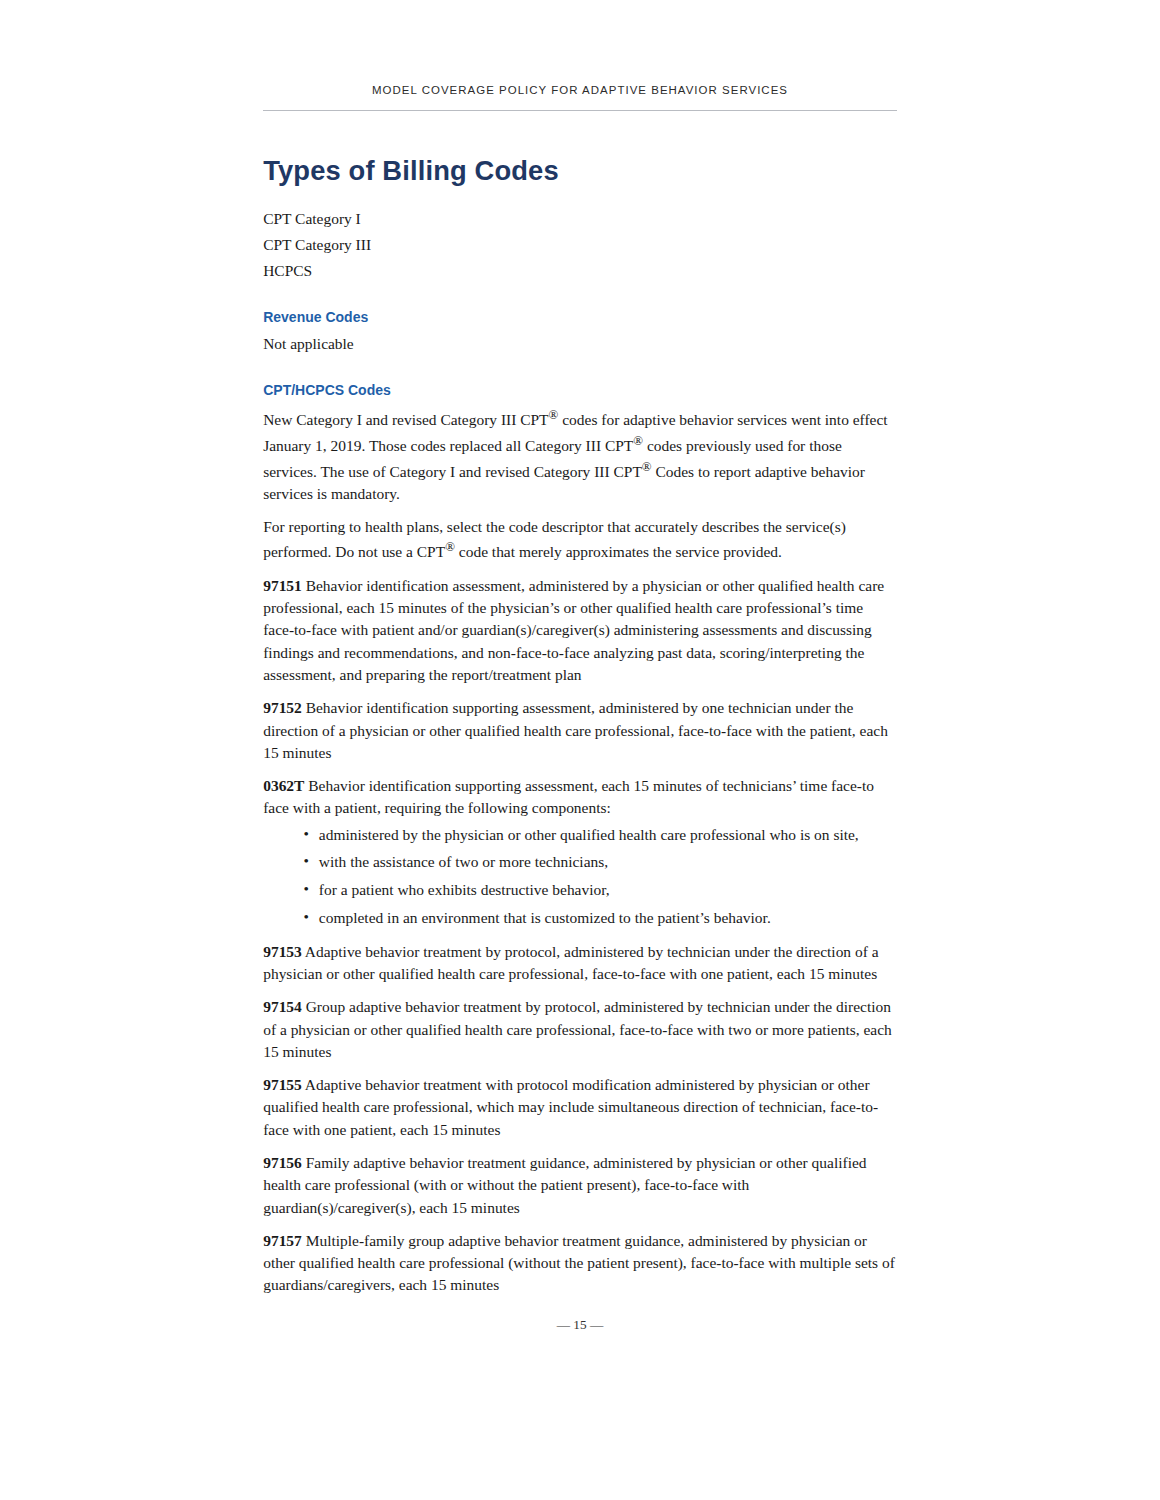Model Coverage Policy for Adaptive Behavior Services
Types of Billing Codes
CPT Category I
CPT Category III
HCPCS
Revenue Codes
Not applicable
CPT/HCPCS Codes
New Category I and revised Category III CPT® codes for adaptive behavior services went into effect January 1, 2019. Those codes replaced all Category III CPT® codes previously used for those services. The use of Category I and revised Category III CPT® Codes to report adaptive behavior services is mandatory.
For reporting to health plans, select the code descriptor that accurately describes the service(s) performed. Do not use a CPT® code that merely approximates the service provided.
97151 Behavior identification assessment, administered by a physician or other qualified health care professional, each 15 minutes of the physician’s or other qualified health care professional’s time face-to-face with patient and/or guardian(s)/caregiver(s) administering assessments and discussing findings and recommendations, and non-face-to-face analyzing past data, scoring/interpreting the assessment, and preparing the report/treatment plan
97152 Behavior identification supporting assessment, administered by one technician under the direction of a physician or other qualified health care professional, face-to-face with the patient, each 15 minutes
0362T Behavior identification supporting assessment, each 15 minutes of technicians’ time face-to face with a patient, requiring the following components:
administered by the physician or other qualified health care professional who is on site,
with the assistance of two or more technicians,
for a patient who exhibits destructive behavior,
completed in an environment that is customized to the patient’s behavior.
97153 Adaptive behavior treatment by protocol, administered by technician under the direction of a physician or other qualified health care professional, face-to-face with one patient, each 15 minutes
97154 Group adaptive behavior treatment by protocol, administered by technician under the direction of a physician or other qualified health care professional, face-to-face with two or more patients, each 15 minutes
97155 Adaptive behavior treatment with protocol modification administered by physician or other qualified health care professional, which may include simultaneous direction of technician, face-to-face with one patient, each 15 minutes
97156 Family adaptive behavior treatment guidance, administered by physician or other qualified health care professional (with or without the patient present), face-to-face with guardian(s)/caregiver(s), each 15 minutes
97157 Multiple-family group adaptive behavior treatment guidance, administered by physician or other qualified health care professional (without the patient present), face-to-face with multiple sets of guardians/caregivers, each 15 minutes
— 15 —